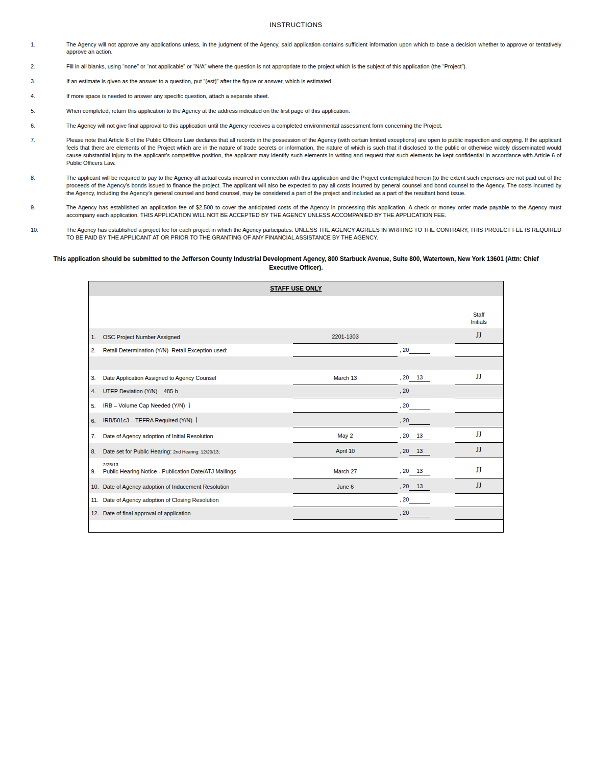INSTRUCTIONS
The Agency will not approve any applications unless, in the judgment of the Agency, said application contains sufficient information upon which to base a decision whether to approve or tentatively approve an action.
Fill in all blanks, using “none” or “not applicable” or “N/A” where the question is not appropriate to the project which is the subject of this application (the “Project”).
If an estimate is given as the answer to a question, put "(est)" after the figure or answer, which is estimated.
If more space is needed to answer any specific question, attach a separate sheet.
When completed, return this application to the Agency at the address indicated on the first page of this application.
The Agency will not give final approval to this application until the Agency receives a completed environmental assessment form concerning the Project.
Please note that Article 6 of the Public Officers Law declares that all records in the possession of the Agency (with certain limited exceptions) are open to public inspection and copying. If the applicant feels that there are elements of the Project which are in the nature of trade secrets or information, the nature of which is such that if disclosed to the public or otherwise widely disseminated would cause substantial injury to the applicant’s competitive position, the applicant may identify such elements in writing and request that such elements be kept confidential in accordance with Article 6 of Public Officers Law.
The applicant will be required to pay to the Agency all actual costs incurred in connection with this application and the Project contemplated herein (to the extent such expenses are not paid out of the proceeds of the Agency’s bonds issued to finance the project. The applicant will also be expected to pay all costs incurred by general counsel and bond counsel to the Agency. The costs incurred by the Agency, including the Agency’s general counsel and bond counsel, may be considered a part of the project and included as a part of the resultant bond issue.
The Agency has established an application fee of $2,500 to cover the anticipated costs of the Agency in processing this application. A check or money order made payable to the Agency must accompany each application. THIS APPLICATION WILL NOT BE ACCEPTED BY THE AGENCY UNLESS ACCOMPANIED BY THE APPLICATION FEE.
The Agency has established a project fee for each project in which the Agency participates. UNLESS THE AGENCY AGREES IN WRITING TO THE CONTRARY, THIS PROJECT FEE IS REQUIRED TO BE PAID BY THE APPLICANT AT OR PRIOR TO THE GRANTING OF ANY FINANCIAL ASSISTANCE BY THE AGENCY.
This application should be submitted to the Jefferson County Industrial Development Agency, 800 Starbuck Avenue, Suite 800, Watertown, New York 13601 (Attn: Chief Executive Officer).
STAFF USE ONLY
| | | | | Staff Initials |
| 1. | OSC Project Number Assigned | 2201-1303 | | JJ |
| 2. | Retail Determination (Y/N) Retail Exception used: | | , 20 | |
| 3. | Date Application Assigned to Agency Counsel | March 13 | , 20 13 | JJ |
| 4. | UTEP Deviation (Y/N) 485-b | | , 20 | |
| 5. | IRB – Volume Cap Needed (Y/N) / | | , 20 | |
| 6. | IRB/501c3 – TEFRA Required (Y/N) / | | , 20 | |
| 7. | Date of Agency adoption of Initial Resolution | May 2 | , 20 13 | JJ |
| 8. | Date set for Public Hearing: 2nd Hearing: 12/20/13; | April 10 | , 20 13 | JJ |
| 9. | 2/25/13 Public Hearing Notice - Publication Date/ATJ Mailings | March 27 | , 20 13 | JJ |
| 10. | Date of Agency adoption of Inducement Resolution | June 6 | , 20 13 | JJ |
| 11. | Date of Agency adoption of Closing Resolution | | , 20 | |
| 12. | Date of final approval of application | | , 20 | |